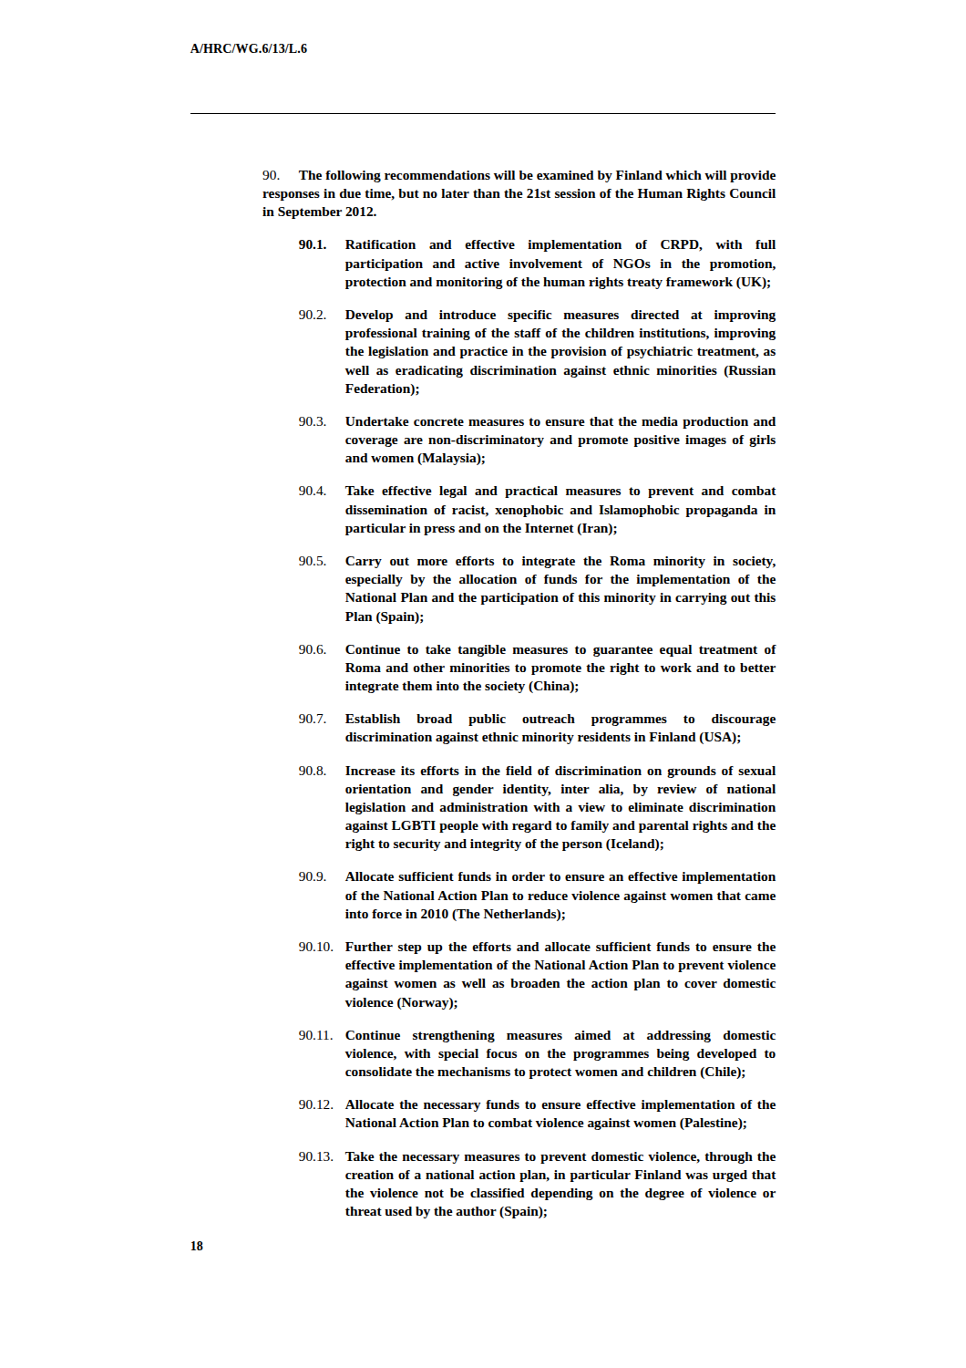A/HRC/WG.6/13/L.6
90. The following recommendations will be examined by Finland which will provide responses in due time, but no later than the 21st session of the Human Rights Council in September 2012.
90.1. Ratification and effective implementation of CRPD, with full participation and active involvement of NGOs in the promotion, protection and monitoring of the human rights treaty framework (UK);
90.2. Develop and introduce specific measures directed at improving professional training of the staff of the children institutions, improving the legislation and practice in the provision of psychiatric treatment, as well as eradicating discrimination against ethnic minorities (Russian Federation);
90.3. Undertake concrete measures to ensure that the media production and coverage are non-discriminatory and promote positive images of girls and women (Malaysia);
90.4. Take effective legal and practical measures to prevent and combat dissemination of racist, xenophobic and Islamophobic propaganda in particular in press and on the Internet (Iran);
90.5. Carry out more efforts to integrate the Roma minority in society, especially by the allocation of funds for the implementation of the National Plan and the participation of this minority in carrying out this Plan (Spain);
90.6. Continue to take tangible measures to guarantee equal treatment of Roma and other minorities to promote the right to work and to better integrate them into the society (China);
90.7. Establish broad public outreach programmes to discourage discrimination against ethnic minority residents in Finland (USA);
90.8. Increase its efforts in the field of discrimination on grounds of sexual orientation and gender identity, inter alia, by review of national legislation and administration with a view to eliminate discrimination against LGBTI people with regard to family and parental rights and the right to security and integrity of the person (Iceland);
90.9. Allocate sufficient funds in order to ensure an effective implementation of the National Action Plan to reduce violence against women that came into force in 2010 (The Netherlands);
90.10. Further step up the efforts and allocate sufficient funds to ensure the effective implementation of the National Action Plan to prevent violence against women as well as broaden the action plan to cover domestic violence (Norway);
90.11. Continue strengthening measures aimed at addressing domestic violence, with special focus on the programmes being developed to consolidate the mechanisms to protect women and children (Chile);
90.12. Allocate the necessary funds to ensure effective implementation of the National Action Plan to combat violence against women (Palestine);
90.13. Take the necessary measures to prevent domestic violence, through the creation of a national action plan, in particular Finland was urged that the violence not be classified depending on the degree of violence or threat used by the author (Spain);
18